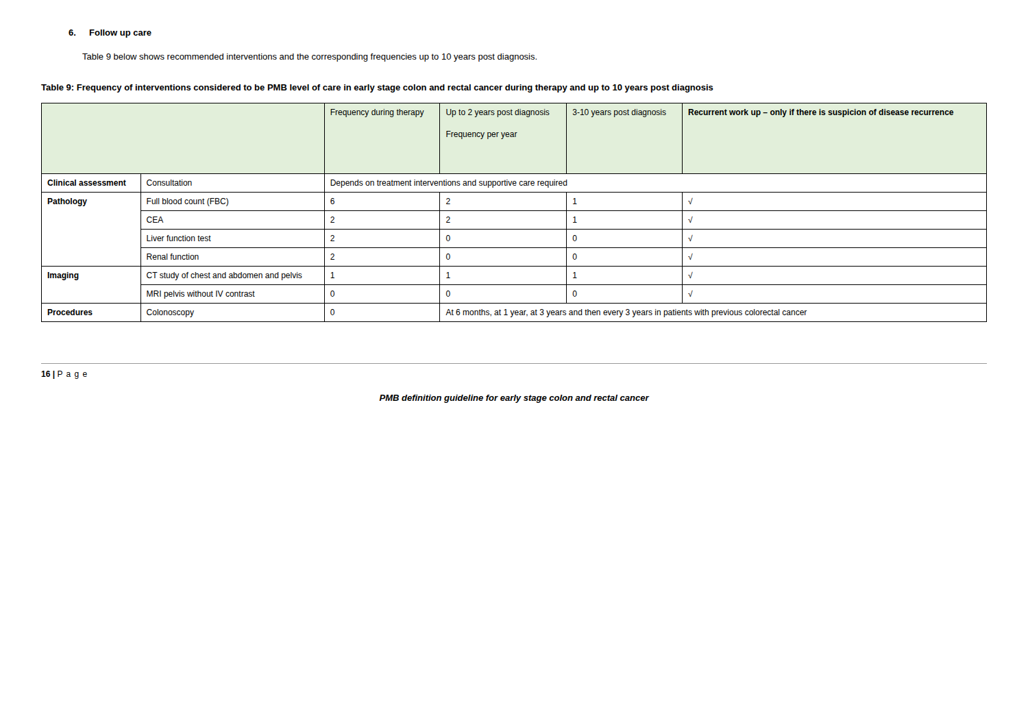6. Follow up care
Table 9 below shows recommended interventions and the corresponding frequencies up to 10 years post diagnosis.
Table 9: Frequency of interventions considered to be PMB level of care in early stage colon and rectal cancer during therapy and up to 10 years post diagnosis
| | Frequency during therapy | Up to 2 years post diagnosis Frequency per year | 3-10 years post diagnosis | Recurrent work up – only if there is suspicion of disease recurrence |
| --- | --- | --- | --- | --- |
| Clinical assessment | Consultation | Depends on treatment interventions and supportive care required |
| Pathology | Full blood count (FBC) | 6 | 2 | 1 | √ |
| CEA | 2 | 2 | 1 | √ |
| Liver function test | 2 | 0 | 0 | √ |
| Renal function | 2 | 0 | 0 | √ |
| Imaging | CT study of chest and abdomen and pelvis | 1 | 1 | 1 | √ |
| MRI pelvis without IV contrast | 0 | 0 | 0 | √ |
| Procedures | Colonoscopy | 0 | At 6 months, at 1 year, at 3 years and then every 3 years in patients with previous colorectal cancer |
16 | P a g e
PMB definition guideline for early stage colon and rectal cancer